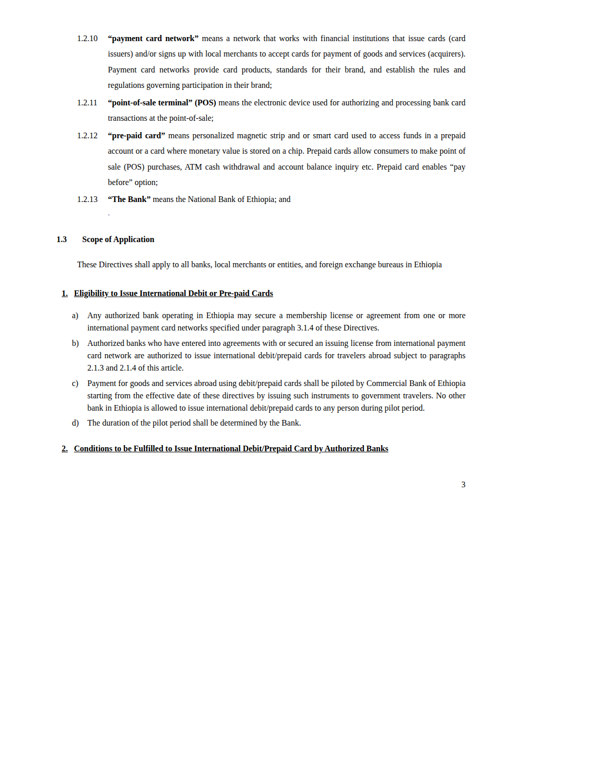1.2.10 “payment card network” means a network that works with financial institutions that issue cards (card issuers) and/or signs up with local merchants to accept cards for payment of goods and services (acquirers). Payment card networks provide card products, standards for their brand, and establish the rules and regulations governing participation in their brand;
1.2.11 “point-of-sale terminal” (POS) means the electronic device used for authorizing and processing bank card transactions at the point-of-sale;
1.2.12 “pre-paid card” means personalized magnetic strip and or smart card used to access funds in a prepaid account or a card where monetary value is stored on a chip. Prepaid cards allow consumers to make point of sale (POS) purchases, ATM cash withdrawal and account balance inquiry etc. Prepaid card enables “pay before” option;
1.2.13 “The Bank” means the National Bank of Ethiopia; and
.
1.3 Scope of Application
These Directives shall apply to all banks, local merchants or entities, and foreign exchange bureaus in Ethiopia
1. Eligibility to Issue International Debit or Pre-paid Cards
a) Any authorized bank operating in Ethiopia may secure a membership license or agreement from one or more international payment card networks specified under paragraph 3.1.4 of these Directives.
b) Authorized banks who have entered into agreements with or secured an issuing license from international payment card network are authorized to issue international debit/prepaid cards for travelers abroad subject to paragraphs 2.1.3 and 2.1.4 of this article.
c) Payment for goods and services abroad using debit/prepaid cards shall be piloted by Commercial Bank of Ethiopia starting from the effective date of these directives by issuing such instruments to government travelers. No other bank in Ethiopia is allowed to issue international debit/prepaid cards to any person during pilot period.
d) The duration of the pilot period shall be determined by the Bank.
2. Conditions to be Fulfilled to Issue International Debit/Prepaid Card by Authorized Banks
3